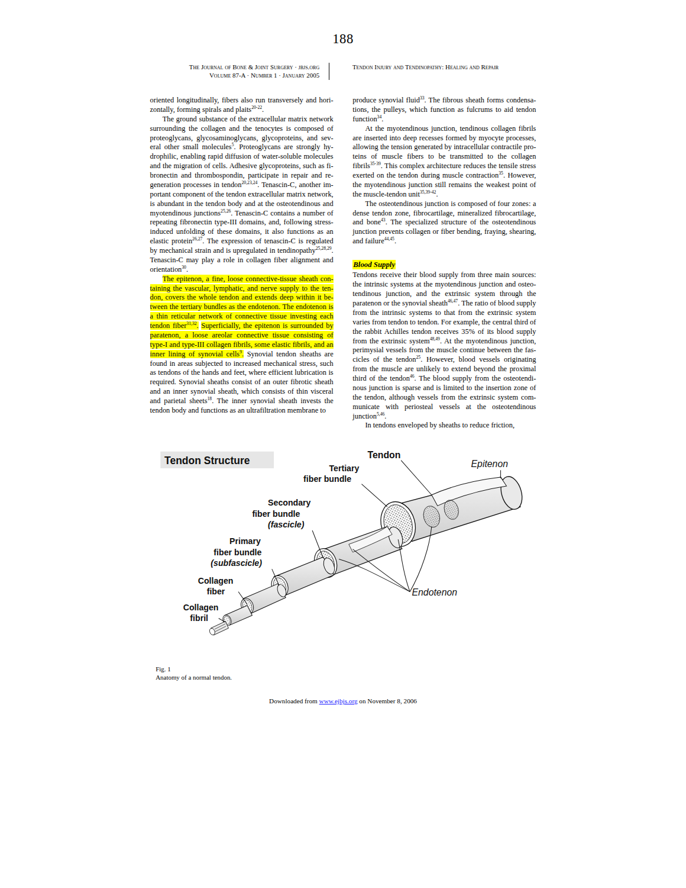188
The Journal of Bone & Joint Surgery · jbjs.org
Volume 87-A · Number 1 · January 2005
Tendon Injury and Tendinopathy: Healing and Repair
oriented longitudinally, fibers also run transversely and horizontally, forming spirals and plaits20-22.
The ground substance of the extracellular matrix network surrounding the collagen and the tenocytes is composed of proteoglycans, glycosaminoglycans, glycoproteins, and several other small molecules5. Proteoglycans are strongly hydrophilic, enabling rapid diffusion of water-soluble molecules and the migration of cells. Adhesive glycoproteins, such as fibronectin and thrombospondin, participate in repair and regeneration processes in tendon20,23,24. Tenascin-C, another important component of the tendon extracellular matrix network, is abundant in the tendon body and at the osteotendinous and myotendinous junctions25,26. Tenascin-C contains a number of repeating fibronectin type-III domains, and, following stress-induced unfolding of these domains, it also functions as an elastic protein26,27. The expression of tenascin-C is regulated by mechanical strain and is upregulated in tendinopathy25,28,29. Tenascin-C may play a role in collagen fiber alignment and orientation30.
The epitenon, a fine, loose connective-tissue sheath containing the vascular, lymphatic, and nerve supply to the tendon, covers the whole tendon and extends deep within it between the tertiary bundles as the endotenon. The endotenon is a thin reticular network of connective tissue investing each tendon fiber31,32. Superficially, the epitenon is surrounded by paratenon, a loose areolar connective tissue consisting of type-I and type-III collagen fibrils, some elastic fibrils, and an inner lining of synovial cells9. Synovial tendon sheaths are found in areas subjected to increased mechanical stress, such as tendons of the hands and feet, where efficient lubrication is required. Synovial sheaths consist of an outer fibrotic sheath and an inner synovial sheath, which consists of thin visceral and parietal sheets18. The inner synovial sheath invests the tendon body and functions as an ultrafiltration membrane to
produce synovial fluid33. The fibrous sheath forms condensations, the pulleys, which function as fulcrums to aid tendon function34.
At the myotendinous junction, tendinous collagen fibrils are inserted into deep recesses formed by myocyte processes, allowing the tension generated by intracellular contractile proteins of muscle fibers to be transmitted to the collagen fibrils35-39. This complex architecture reduces the tensile stress exerted on the tendon during muscle contraction35. However, the myotendinous junction still remains the weakest point of the muscle-tendon unit35,39-42.
The osteotendinous junction is composed of four zones: a dense tendon zone, fibrocartilage, mineralized fibrocartilage, and bone43. The specialized structure of the osteotendinous junction prevents collagen or fiber bending, fraying, shearing, and failure44,45.
Blood Supply
Tendons receive their blood supply from three main sources: the intrinsic systems at the myotendinous junction and osteotendinous junction, and the extrinsic system through the paratenon or the synovial sheath46,47. The ratio of blood supply from the intrinsic systems to that from the extrinsic system varies from tendon to tendon. For example, the central third of the rabbit Achilles tendon receives 35% of its blood supply from the extrinsic system48,49. At the myotendinous junction, perimysial vessels from the muscle continue between the fascicles of the tendon25. However, blood vessels originating from the muscle are unlikely to extend beyond the proximal third of the tendon46. The blood supply from the osteotendinous junction is sparse and is limited to the insertion zone of the tendon, although vessels from the extrinsic system communicate with periosteal vessels at the osteotendinous junction5,46.
In tendons enveloped by sheaths to reduce friction,
Tendon Structure Tendon Epitenon Tertiary fiber bundle Secondary fiber bundle (fascicle) Primary fiber bundle (subfascicle) Collagen fiber Collagen fibril Endotenon
Fig. 1 Anatomy of a normal tendon.
Downloaded from www.ejbjs.org on November 8, 2006